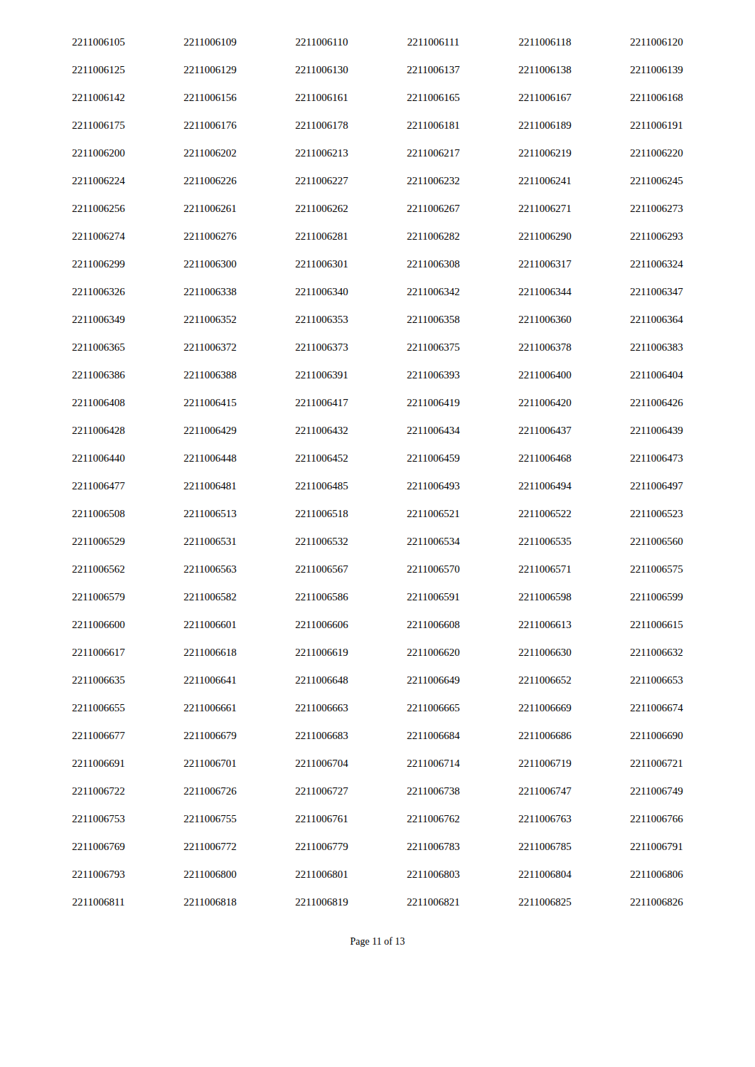| 2211006105 | 2211006109 | 2211006110 | 2211006111 | 2211006118 | 2211006120 |
| 2211006125 | 2211006129 | 2211006130 | 2211006137 | 2211006138 | 2211006139 |
| 2211006142 | 2211006156 | 2211006161 | 2211006165 | 2211006167 | 2211006168 |
| 2211006175 | 2211006176 | 2211006178 | 2211006181 | 2211006189 | 2211006191 |
| 2211006200 | 2211006202 | 2211006213 | 2211006217 | 2211006219 | 2211006220 |
| 2211006224 | 2211006226 | 2211006227 | 2211006232 | 2211006241 | 2211006245 |
| 2211006256 | 2211006261 | 2211006262 | 2211006267 | 2211006271 | 2211006273 |
| 2211006274 | 2211006276 | 2211006281 | 2211006282 | 2211006290 | 2211006293 |
| 2211006299 | 2211006300 | 2211006301 | 2211006308 | 2211006317 | 2211006324 |
| 2211006326 | 2211006338 | 2211006340 | 2211006342 | 2211006344 | 2211006347 |
| 2211006349 | 2211006352 | 2211006353 | 2211006358 | 2211006360 | 2211006364 |
| 2211006365 | 2211006372 | 2211006373 | 2211006375 | 2211006378 | 2211006383 |
| 2211006386 | 2211006388 | 2211006391 | 2211006393 | 2211006400 | 2211006404 |
| 2211006408 | 2211006415 | 2211006417 | 2211006419 | 2211006420 | 2211006426 |
| 2211006428 | 2211006429 | 2211006432 | 2211006434 | 2211006437 | 2211006439 |
| 2211006440 | 2211006448 | 2211006452 | 2211006459 | 2211006468 | 2211006473 |
| 2211006477 | 2211006481 | 2211006485 | 2211006493 | 2211006494 | 2211006497 |
| 2211006508 | 2211006513 | 2211006518 | 2211006521 | 2211006522 | 2211006523 |
| 2211006529 | 2211006531 | 2211006532 | 2211006534 | 2211006535 | 2211006560 |
| 2211006562 | 2211006563 | 2211006567 | 2211006570 | 2211006571 | 2211006575 |
| 2211006579 | 2211006582 | 2211006586 | 2211006591 | 2211006598 | 2211006599 |
| 2211006600 | 2211006601 | 2211006606 | 2211006608 | 2211006613 | 2211006615 |
| 2211006617 | 2211006618 | 2211006619 | 2211006620 | 2211006630 | 2211006632 |
| 2211006635 | 2211006641 | 2211006648 | 2211006649 | 2211006652 | 2211006653 |
| 2211006655 | 2211006661 | 2211006663 | 2211006665 | 2211006669 | 2211006674 |
| 2211006677 | 2211006679 | 2211006683 | 2211006684 | 2211006686 | 2211006690 |
| 2211006691 | 2211006701 | 2211006704 | 2211006714 | 2211006719 | 2211006721 |
| 2211006722 | 2211006726 | 2211006727 | 2211006738 | 2211006747 | 2211006749 |
| 2211006753 | 2211006755 | 2211006761 | 2211006762 | 2211006763 | 2211006766 |
| 2211006769 | 2211006772 | 2211006779 | 2211006783 | 2211006785 | 2211006791 |
| 2211006793 | 2211006800 | 2211006801 | 2211006803 | 2211006804 | 2211006806 |
| 2211006811 | 2211006818 | 2211006819 | 2211006821 | 2211006825 | 2211006826 |
Page 11 of 13